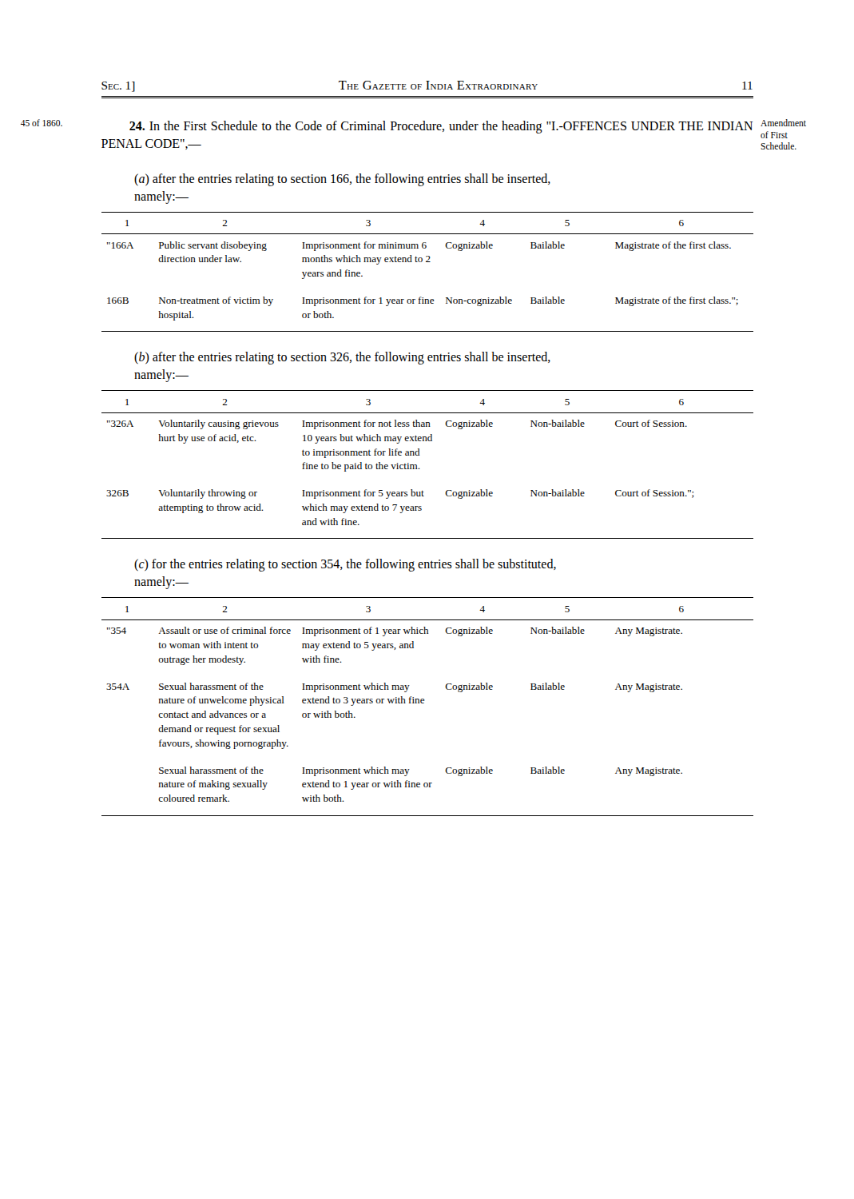Sec. 1] The Gazette of India Extraordinary 11
45 of 1860.
Amendment
of First
Schedule.
24. In the First Schedule to the Code of Criminal Procedure, under the heading "I.-OFFENCES UNDER THE INDIAN PENAL CODE",—
(a) after the entries relating to section 166, the following entries shall be inserted, namely:—
| 1 | 2 | 3 | 4 | 5 | 6 |
| --- | --- | --- | --- | --- | --- |
| "166A | Public servant disobeying direction under law. | Imprisonment for minimum 6 months which may extend to 2 years and fine. | Cognizable | Bailable | Magistrate of the first class. |
| 166B | Non-treatment of victim by hospital. | Imprisonment for 1 year or fine or both. | Non-cognizable | Bailable | Magistrate of the first class."; |
(b) after the entries relating to section 326, the following entries shall be inserted, namely:—
| 1 | 2 | 3 | 4 | 5 | 6 |
| --- | --- | --- | --- | --- | --- |
| "326A | Voluntarily causing grievous hurt by use of acid, etc. | Imprisonment for not less than 10 years but which may extend to imprisonment for life and fine to be paid to the victim. | Cognizable | Non-bailable | Court of Session. |
| 326B | Voluntarily throwing or attempting to throw acid. | Imprisonment for 5 years but which may extend to 7 years and with fine. | Cognizable | Non-bailable | Court of Session."; |
(c) for the entries relating to section 354, the following entries shall be substituted, namely:—
| 1 | 2 | 3 | 4 | 5 | 6 |
| --- | --- | --- | --- | --- | --- |
| "354 | Assault or use of criminal force to woman with intent to outrage her modesty. | Imprisonment of 1 year which may extend to 5 years, and with fine. | Cognizable | Non-bailable | Any Magistrate. |
| 354A | Sexual harassment of the nature of unwelcome physical contact and advances or a demand or request for sexual favours, showing pornography. | Imprisonment which may extend to 3 years or with fine or with both. | Cognizable | Bailable | Any Magistrate. |
| | Sexual harassment of the nature of making sexually coloured remark. | Imprisonment which may extend to 1 year or with fine or with both. | Cognizable | Bailable | Any Magistrate. |